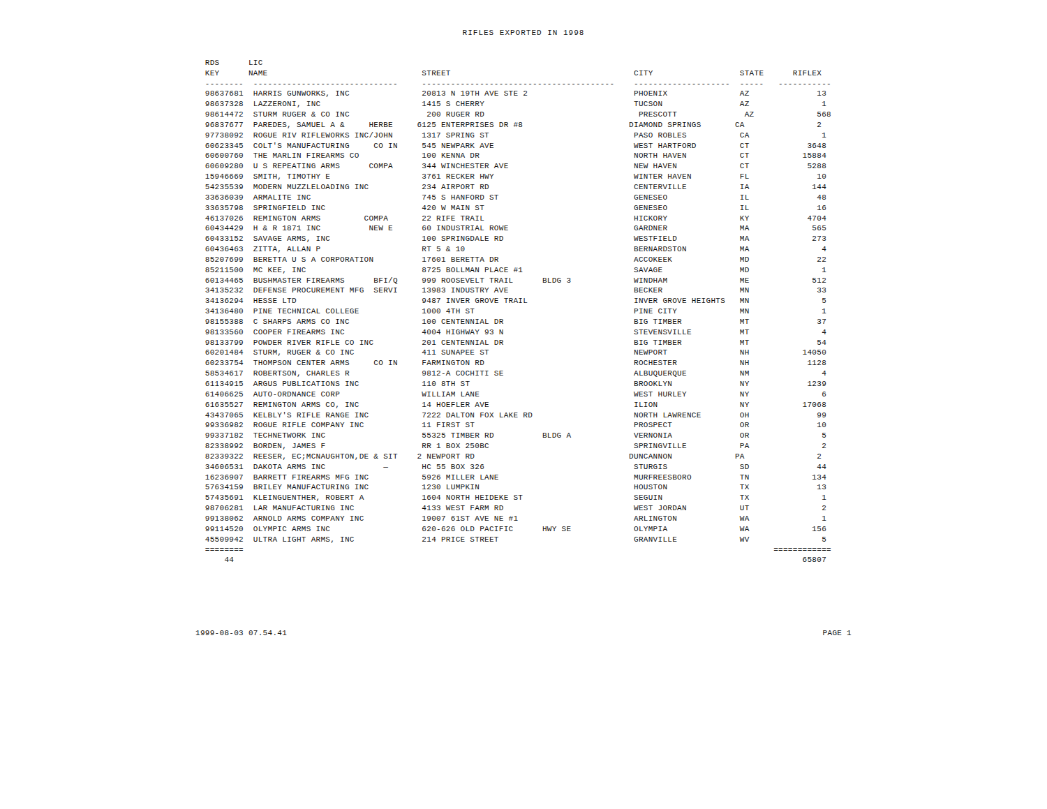RIFLES EXPORTED IN 1998
  RDS      LIC
  KEY      NAME                                STREET                                      CITY                  STATE      RIFLEX
  --------  ------------------------------     ----------------------------------------    --------------------  -----   -----------
  98637681  HARRIS GUNWORKS, INC               20813 N 19TH AVE STE 2                      PHOENIX               AZ              13
  98637328  LAZZERONI, INC                     1415 S CHERRY                               TUCSON                AZ               1
  98614472  STURM RUGER & CO INC                200 RUGER RD                                PRESCOTT              AZ             568
  96837677  PAREDES, SAMUEL A &     HERBE     6125 ENTERPRISES DR #8                      DIAMOND SPRINGS       CA               2
  97738092  ROGUE RIV RIFLEWORKS INC/JOHN      1317 SPRING ST                              PASO ROBLES           CA               1
  60623345  COLT'S MANUFACTURING     CO IN     545 NEWPARK AVE                             WEST HARTFORD         CT            3648
  60600760  THE MARLIN FIREARMS CO             100 KENNA DR                                NORTH HAVEN           CT           15884
  60609280  U S REPEATING ARMS      COMPA      344 WINCHESTER AVE                          NEW HAVEN             CT            5288
  15946669  SMITH, TIMOTHY E                   3761 RECKER HWY                             WINTER HAVEN          FL              10
  54235539  MODERN MUZZLELOADING INC           234 AIRPORT RD                              CENTERVILLE           IA             144
  33636039  ARMALITE INC                       745 S HANFORD ST                            GENESEO               IL              48
  33635798  SPRINGFIELD INC                    420 W MAIN ST                               GENESEO               IL              16
  46137026  REMINGTON ARMS         COMPA       22 RIFE TRAIL                               HICKORY               KY            4704
  60434429  H & R 1871 INC          NEW E      60 INDUSTRIAL ROWE                          GARDNER               MA             565
  60433152  SAVAGE ARMS, INC                   100 SPRINGDALE RD                           WESTFIELD             MA             273
  60436463  ZITTA, ALLAN P                     RT 5 & 10                                   BERNARDSTON           MA               4
  85207699  BERETTA U S A CORPORATION          17601 BERETTA DR                            ACCOKEEK              MD              22
  85211500  MC KEE, INC                        8725 BOLLMAN PLACE #1                       SAVAGE                MD               1
  60134465  BUSHMASTER FIREARMS      BFI/Q     999 ROOSEVELT TRAIL      BLDG 3             WINDHAM               ME             512
  34135232  DEFENSE PROCUREMENT MFG  SERVI     13983 INDUSTRY AVE                          BECKER                MN              33
  34136294  HESSE LTD                          9487 INVER GROVE TRAIL                      INVER GROVE HEIGHTS   MN               5
  34136480  PINE TECHNICAL COLLEGE             1000 4TH ST                                 PINE CITY             MN               1
  98155388  C SHARPS ARMS CO INC               100 CENTENNIAL DR                           BIG TIMBER            MT              37
  98133560  COOPER FIREARMS INC                4004 HIGHWAY 93 N                           STEVENSVILLE          MT               4
  98133799  POWDER RIVER RIFLE CO INC          201 CENTENNIAL DR                           BIG TIMBER            MT              54
  60201484  STURM, RUGER & CO INC              411 SUNAPEE ST                              NEWPORT               NH           14050
  60233754  THOMPSON CENTER ARMS     CO IN     FARMINGTON RD                               ROCHESTER             NH            1128
  58534617  ROBERTSON, CHARLES R               9812-A COCHITI SE                           ALBUQUERQUE           NM               4
  61134915  ARGUS PUBLICATIONS INC             110 8TH ST                                  BROOKLYN              NY            1239
  61406625  AUTO-ORDNANCE CORP                 WILLIAM LANE                                WEST HURLEY           NY               6
  61635527  REMINGTON ARMS CO, INC             14 HOEFLER AVE                              ILION                 NY           17068
  43437065  KELBLY'S RIFLE RANGE INC           7222 DALTON FOX LAKE RD                     NORTH LAWRENCE        OH              99
  99336982  ROGUE RIFLE COMPANY INC            11 FIRST ST                                 PROSPECT              OR              10
  99337182  TECHNETWORK INC                    55325 TIMBER RD          BLDG A             VERNONIA              OR               5
  82338992  BORDEN, JAMES F                    RR 1 BOX 250BC                              SPRINGVILLE           PA               2
  82339322  REESER, EC;MCNAUGHTON,DE & SIT    2 NEWPORT RD                                DUNCANNON             PA               2
  34606531  DAKOTA ARMS INC            —       HC 55 BOX 326                               STURGIS               SD              44
  16236907  BARRETT FIREARMS MFG INC           5926 MILLER LANE                            MURFREESBORO          TN             134
  57634159  BRILEY MANUFACTURING INC           1230 LUMPKIN                                HOUSTON               TX              13
  57435691  KLEINGUENTHER, ROBERT A            1604 NORTH HEIDEKE ST                       SEGUIN                TX               1
  98706281  LAR MANUFACTURING INC              4133 WEST FARM RD                           WEST JORDAN           UT               2
  99138062  ARNOLD ARMS COMPANY INC            19007 61ST AVE NE #1                        ARLINGTON             WA               1
  99114520  OLYMPIC ARMS INC                   620-626 OLD PACIFIC      HWY SE             OLYMPIA               WA             156
  45509942  ULTRA LIGHT ARMS, INC              214 PRICE STREET                            GRANVILLE             WV               5
  ========                                                                                                              ============
      44                                                                                                                      65807
1999-08-03 07.54.41 PAGE 1